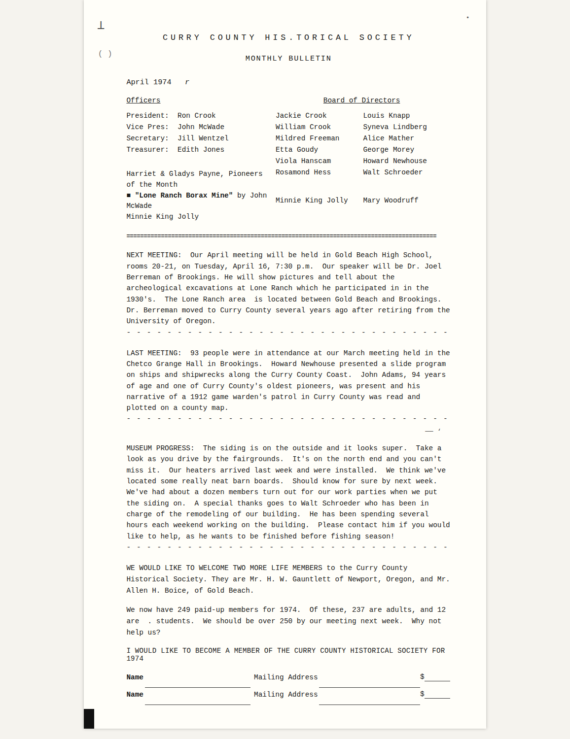⊥
( )
•
CURRY COUNTY HIS.TORICAL SOCIETY
MONTHLY BULLETIN
April 1974 r
| Officers | Board of Directors |
| President: Ron Crook | Jackie Crook | Louis Knapp |
| Vice Pres: John McWade | William Crook | Syneva Lindberg |
| Secretary: Jill Wentzel | Mildred Freeman | Alice Mather |
| Treasurer: Edith Jones | Etta Goudy | George Morey |
| | Viola Hanscam | Howard Newhouse |
| Harriet & Gladys Payne, Pioneers of the Month ■ "Lone Ranch Borax Mine" by John McWade Minnie King Jolly | Rosamond Hess | Walt Schroeder |
| Minnie King Jolly | Mary Woodruff |
==========================================================================================
NEXT MEETING: Our April meeting will be held in Gold Beach High School, rooms 20-21, on Tuesday, April 16, 7:30 p.m. Our speaker will be Dr. Joel Berreman of Brookings. He will show pictures and tell about the archeological excavations at Lone Ranch which he participated in in the 1930's. The Lone Ranch area is located between Gold Beach and Brookings. Dr. Berreman moved to Curry County several years ago after retiring from the University of Oregon.
- - - - - - - - - - - - - - - - - - - - - - - - - - - - - - - - - - - - - - - - - - - - -
LAST MEETING: 93 people were in attendance at our March meeting held in the Chetco Grange Hall in Brookings. Howard Newhouse presented a slide program on ships and shipwrecks along the Curry County Coast. John Adams, 94 years of age and one of Curry County's oldest pioneers, was present and his narrative of a 1912 game warden's patrol in Curry County was read and plotted on a county map.
- - - - - - - - - - - - - - - - - - - - - - - - - - - - - - - - - - - - - - - - - - - - -
—— ‘
MUSEUM PROGRESS: The siding is on the outside and it looks super. Take a look as you drive by the fairgrounds. It's on the north end and you can't miss it. Our heaters arrived last week and were installed. We think we've located some really neat barn boards. Should know for sure by next week. We've had about a dozen members turn out for our work parties when we put the siding on. A special thanks goes to Walt Schroeder who has been in charge of the remodeling of our building. He has been spending several hours each weekend working on the building. Please contact him if you would like to help, as he wants to be finished before fishing season!
- - - - - - - - - - - - - - - - - - - - - - - - - - - - - - - - - - - - - - - - - - - - -
WE WOULD LIKE TO WELCOME TWO MORE LIFE MEMBERS to the Curry County Historical Society. They are Mr. H. W. Gauntlett of Newport, Oregon, and Mr. Allen H. Boice, of Gold Beach.
We now have 249 paid-up members for 1974. Of these, 237 are adults, and 12 are . students. We should be over 250 by our meeting next week. Why not help us?
I WOULD LIKE TO BECOME A MEMBER OF THE CURRY COUNTY HISTORICAL SOCIETY FOR 1974
| Name | | Mailing Address | | $ |
| Name | | Mailing Address | | $ |